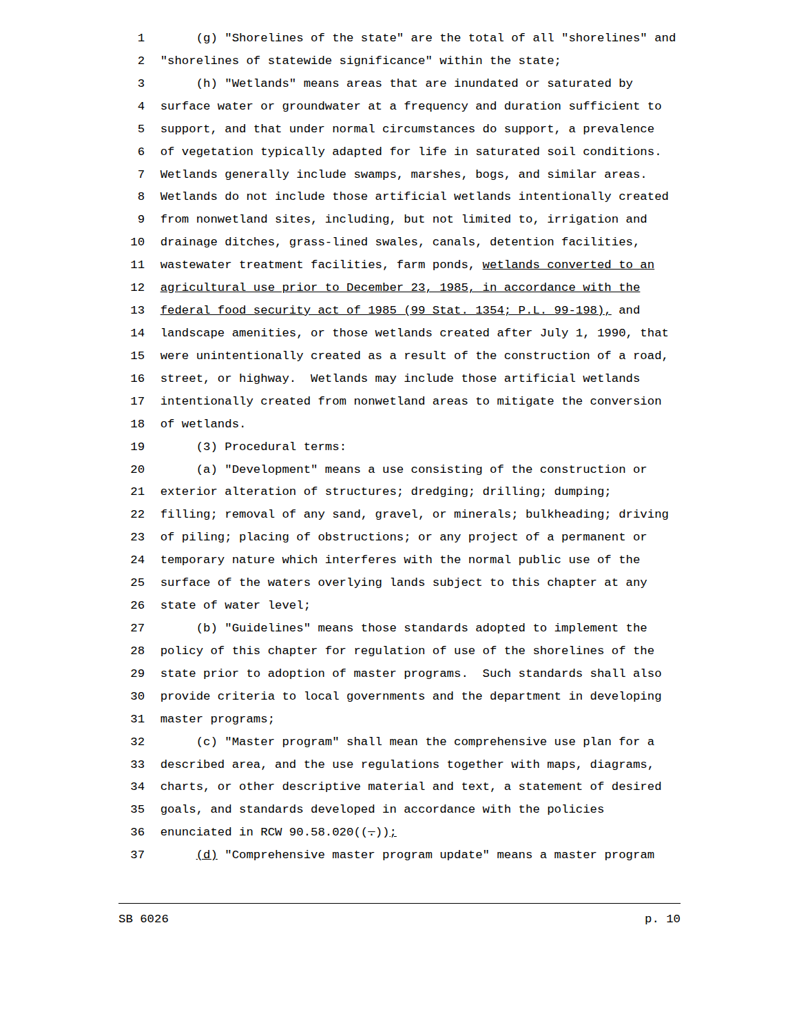(g) "Shorelines of the state" are the total of all "shorelines" and
"shorelines of statewide significance" within the state;
(h) "Wetlands" means areas that are inundated or saturated by
surface water or groundwater at a frequency and duration sufficient to
support, and that under normal circumstances do support, a prevalence
of vegetation typically adapted for life in saturated soil conditions.
Wetlands generally include swamps, marshes, bogs, and similar areas.
Wetlands do not include those artificial wetlands intentionally created
from nonwetland sites, including, but not limited to, irrigation and
drainage ditches, grass-lined swales, canals, detention facilities,
wastewater treatment facilities, farm ponds, wetlands converted to an
agricultural use prior to December 23, 1985, in accordance with the
federal food security act of 1985 (99 Stat. 1354; P.L. 99-198), and
landscape amenities, or those wetlands created after July 1, 1990, that
were unintentionally created as a result of the construction of a road,
street, or highway. Wetlands may include those artificial wetlands
intentionally created from nonwetland areas to mitigate the conversion
of wetlands.
(3) Procedural terms:
(a) "Development" means a use consisting of the construction or
exterior alteration of structures; dredging; drilling; dumping;
filling; removal of any sand, gravel, or minerals; bulkheading; driving
of piling; placing of obstructions; or any project of a permanent or
temporary nature which interferes with the normal public use of the
surface of the waters overlying lands subject to this chapter at any
state of water level;
(b) "Guidelines" means those standards adopted to implement the
policy of this chapter for regulation of use of the shorelines of the
state prior to adoption of master programs. Such standards shall also
provide criteria to local governments and the department in developing
master programs;
(c) "Master program" shall mean the comprehensive use plan for a
described area, and the use regulations together with maps, diagrams,
charts, or other descriptive material and text, a statement of desired
goals, and standards developed in accordance with the policies
enunciated in RCW 90.58.020((.));
(d) "Comprehensive master program update" means a master program
SB 6026 p. 10